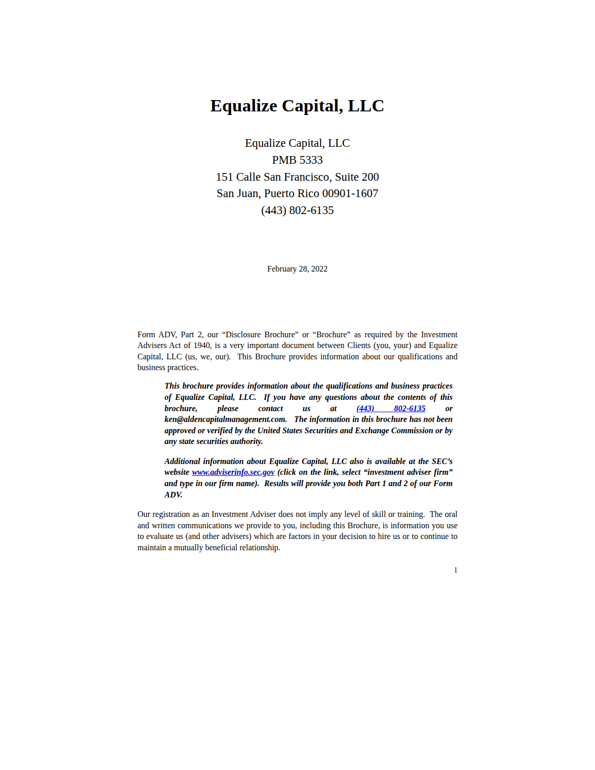Equalize Capital, LLC
Equalize Capital, LLC
PMB 5333
151 Calle San Francisco, Suite 200
San Juan, Puerto Rico 00901-1607
(443) 802-6135
February 28, 2022
Form ADV, Part 2, our “Disclosure Brochure” or “Brochure” as required by the Investment Advisers Act of 1940, is a very important document between Clients (you, your) and Equalize Capital, LLC (us, we, our). This Brochure provides information about our qualifications and business practices.
This brochure provides information about the qualifications and business practices of Equalize Capital, LLC. If you have any questions about the contents of this brochure, please contact us at (443) 802-6135 or ken@aldencapitalmanagement.com. The information in this brochure has not been approved or verified by the United States Securities and Exchange Commission or by any state securities authority.
Additional information about Equalize Capital, LLC also is available at the SEC’s website www.adviserinfo.sec.gov (click on the link, select “investment adviser firm” and type in our firm name). Results will provide you both Part 1 and 2 of our Form ADV.
Our registration as an Investment Adviser does not imply any level of skill or training. The oral and written communications we provide to you, including this Brochure, is information you use to evaluate us (and other advisers) which are factors in your decision to hire us or to continue to maintain a mutually beneficial relationship.
1